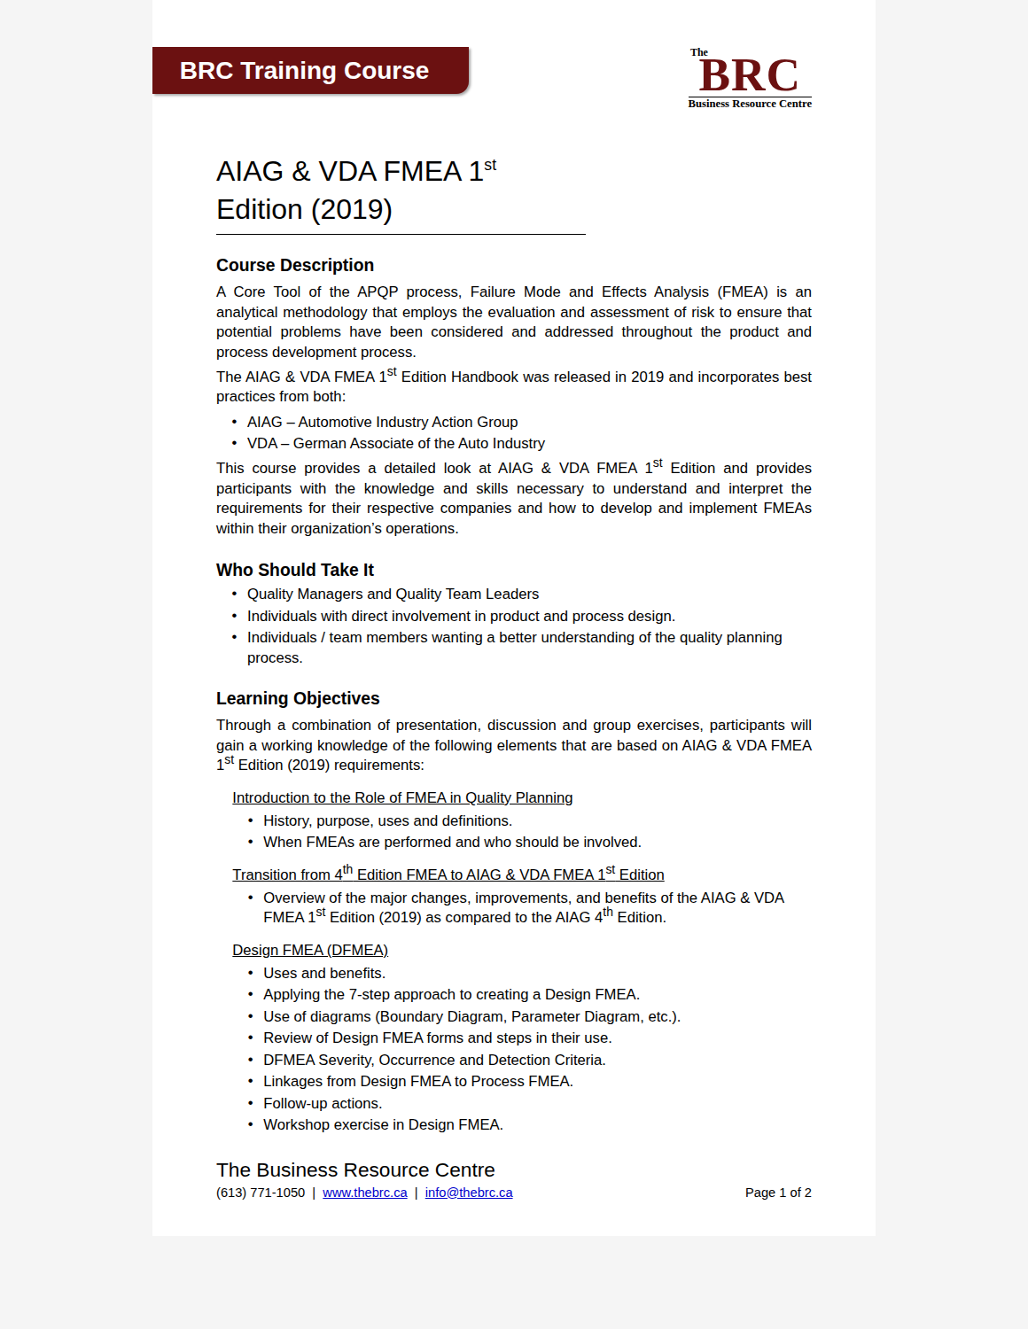BRC Training Course
The BRC Business Resource Centre
AIAG & VDA FMEA 1st Edition (2019)
Course Description
A Core Tool of the APQP process, Failure Mode and Effects Analysis (FMEA) is an analytical methodology that employs the evaluation and assessment of risk to ensure that potential problems have been considered and addressed throughout the product and process development process.
The AIAG & VDA FMEA 1st Edition Handbook was released in 2019 and incorporates best practices from both:
AIAG – Automotive Industry Action Group
VDA – German Associate of the Auto Industry
This course provides a detailed look at AIAG & VDA FMEA 1st Edition and provides participants with the knowledge and skills necessary to understand and interpret the requirements for their respective companies and how to develop and implement FMEAs within their organization’s operations.
Who Should Take It
Quality Managers and Quality Team Leaders
Individuals with direct involvement in product and process design.
Individuals / team members wanting a better understanding of the quality planning process.
Learning Objectives
Through a combination of presentation, discussion and group exercises, participants will gain a working knowledge of the following elements that are based on AIAG & VDA FMEA 1st Edition (2019) requirements:
Introduction to the Role of FMEA in Quality Planning
History, purpose, uses and definitions.
When FMEAs are performed and who should be involved.
Transition from 4th Edition FMEA to AIAG & VDA FMEA 1st Edition
Overview of the major changes, improvements, and benefits of the AIAG & VDA FMEA 1st Edition (2019) as compared to the AIAG 4th Edition.
Design FMEA (DFMEA)
Uses and benefits.
Applying the 7-step approach to creating a Design FMEA.
Use of diagrams (Boundary Diagram, Parameter Diagram, etc.).
Review of Design FMEA forms and steps in their use.
DFMEA Severity, Occurrence and Detection Criteria.
Linkages from Design FMEA to Process FMEA.
Follow-up actions.
Workshop exercise in Design FMEA.
The Business Resource Centre
(613) 771-1050 | www.thebrc.ca | info@thebrc.ca Page 1 of 2